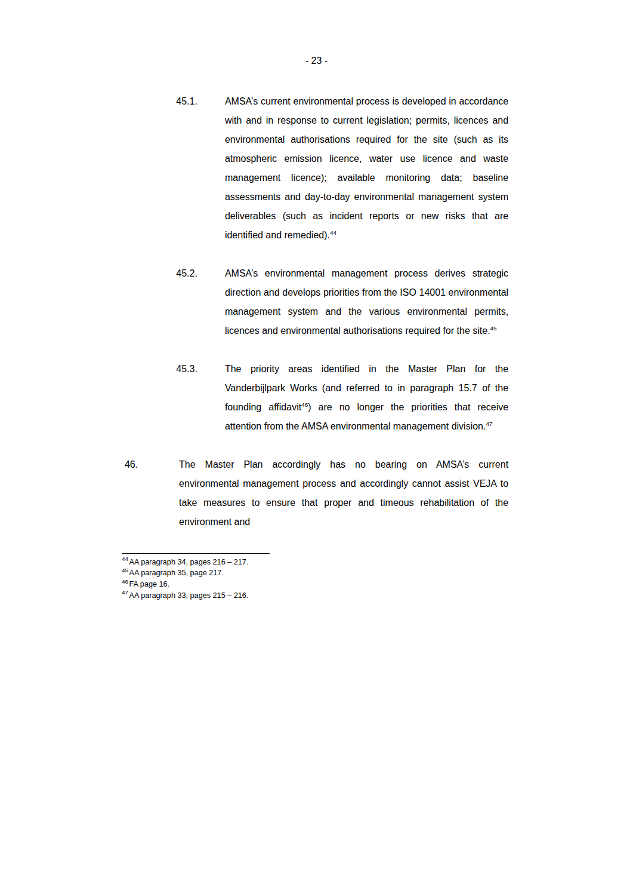- 23 -
45.1.
AMSA’s current environmental process is developed in accordance with and in response to current legislation; permits, licences and environmental authorisations required for the site (such as its atmospheric emission licence, water use licence and waste management licence); available monitoring data; baseline assessments and day-to-day environmental management system deliverables (such as incident reports or new risks that are identified and remedied).44
45.2.
AMSA’s environmental management process derives strategic direction and develops priorities from the ISO 14001 environmental management system and the various environmental permits, licences and environmental authorisations required for the site.45
45.3.
The priority areas identified in the Master Plan for the Vanderbijlpark Works (and referred to in paragraph 15.7 of the founding affidavit46) are no longer the priorities that receive attention from the AMSA environmental management division.47
46.
The Master Plan accordingly has no bearing on AMSA’s current environmental management process and accordingly cannot assist VEJA to take measures to ensure that proper and timeous rehabilitation of the environment and
44AA paragraph 34, pages 216 – 217.
45AA paragraph 35, page 217.
46FA page 16.
47AA paragraph 33, pages 215 – 216.